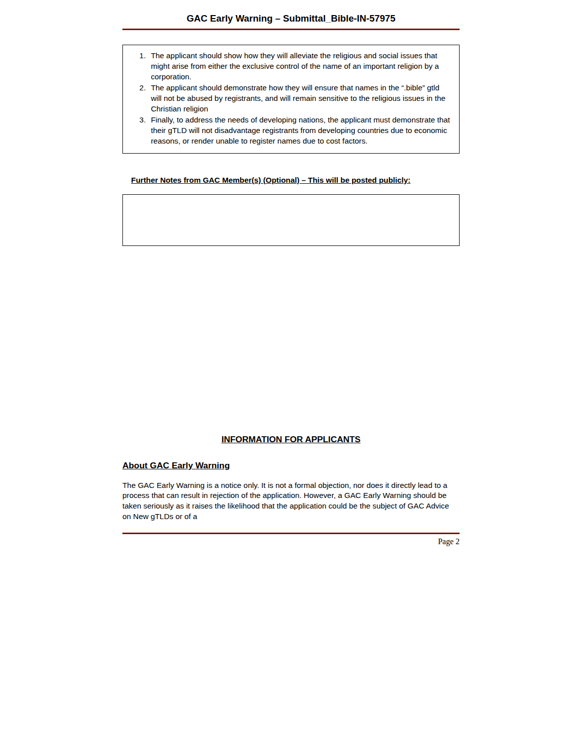GAC Early Warning – Submittal_Bible-IN-57975
The applicant should show how they will alleviate the religious and social issues that might arise from either the exclusive control of the name of an important religion by a corporation.
The applicant should demonstrate how they will ensure that names in the “.bible” gtld will not be abused by registrants, and will remain sensitive to the religious issues in the Christian religion
Finally, to address the needs of developing nations, the applicant must demonstrate that their gTLD will not disadvantage registrants from developing countries due to economic reasons, or render unable to register names due to cost factors.
Further Notes from GAC Member(s) (Optional) – This will be posted publicly:
INFORMATION FOR APPLICANTS
About GAC Early Warning
The GAC Early Warning is a notice only. It is not a formal objection, nor does it directly lead to a process that can result in rejection of the application. However, a GAC Early Warning should be taken seriously as it raises the likelihood that the application could be the subject of GAC Advice on New gTLDs or of a
Page 2